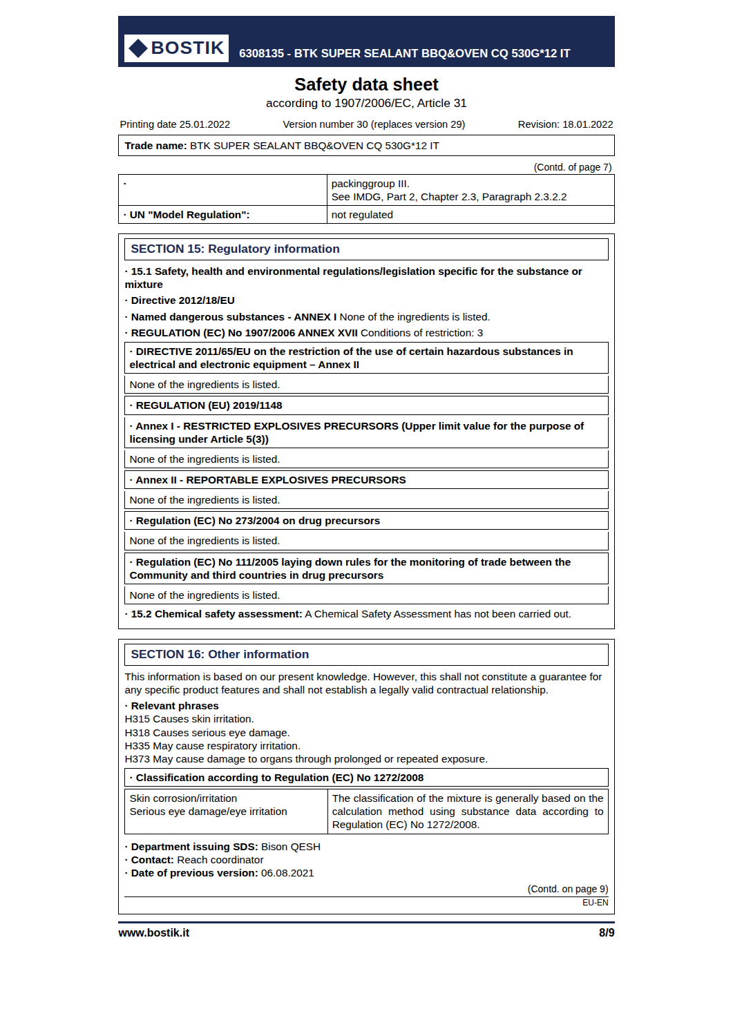BOSTIK
6308135 - BTK SUPER SEALANT BBQ&OVEN CQ 530G*12 IT
Safety data sheet
according to 1907/2006/EC, Article 31
Printing date 25.01.2022
Version number 30 (replaces version 29)
Revision: 18.01.2022
Trade name: BTK SUPER SEALANT BBQ&OVEN CQ 530G*12 IT
(Contd. of page 7)
| · | packinggroup III. See IMDG, Part 2, Chapter 2.3, Paragraph 2.3.2.2 |
| · UN "Model Regulation": | not regulated |
SECTION 15: Regulatory information
· 15.1 Safety, health and environmental regulations/legislation specific for the substance or mixture
· Directive 2012/18/EU
· Named dangerous substances - ANNEX I None of the ingredients is listed.
· REGULATION (EC) No 1907/2006 ANNEX XVII Conditions of restriction: 3
· DIRECTIVE 2011/65/EU on the restriction of the use of certain hazardous substances in electrical and electronic equipment – Annex II
None of the ingredients is listed.
· REGULATION (EU) 2019/1148
· Annex I - RESTRICTED EXPLOSIVES PRECURSORS (Upper limit value for the purpose of licensing under Article 5(3))
None of the ingredients is listed.
· Annex II - REPORTABLE EXPLOSIVES PRECURSORS
None of the ingredients is listed.
· Regulation (EC) No 273/2004 on drug precursors
None of the ingredients is listed.
· Regulation (EC) No 111/2005 laying down rules for the monitoring of trade between the Community and third countries in drug precursors
None of the ingredients is listed.
· 15.2 Chemical safety assessment: A Chemical Safety Assessment has not been carried out.
SECTION 16: Other information
This information is based on our present knowledge. However, this shall not constitute a guarantee for any specific product features and shall not establish a legally valid contractual relationship.
· Relevant phrases
H315 Causes skin irritation.
H318 Causes serious eye damage.
H335 May cause respiratory irritation.
H373 May cause damage to organs through prolonged or repeated exposure.
· Classification according to Regulation (EC) No 1272/2008
Skin corrosion/irritation
Serious eye damage/eye irritation
The classification of the mixture is generally based on the calculation method using substance data according to Regulation (EC) No 1272/2008.
· Department issuing SDS: Bison QESH
· Contact: Reach coordinator
· Date of previous version: 06.08.2021
(Contd. on page 9)
EU-EN
www.bostik.it
8/9